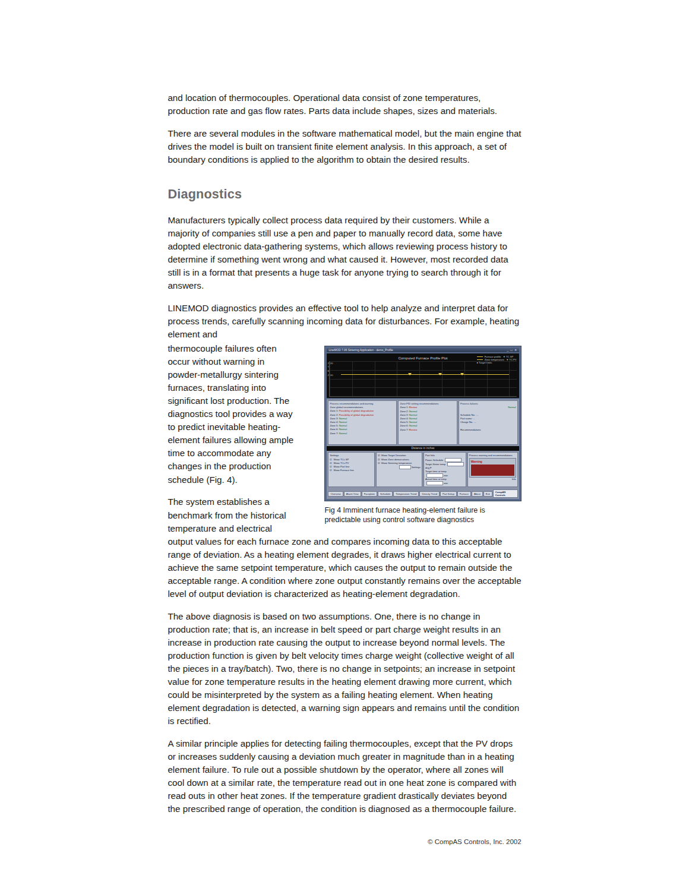and location of thermocouples. Operational data consist of zone temperatures, production rate and gas flow rates. Parts data include shapes, sizes and materials.
There are several modules in the software mathematical model, but the main engine that drives the model is built on transient finite element analysis. In this approach, a set of boundary conditions is applied to the algorithm to obtain the desired results.
Diagnostics
Manufacturers typically collect process data required by their customers. While a majority of companies still use a pen and paper to manually record data, some have adopted electronic data-gathering systems, which allows reviewing process history to determine if something went wrong and what caused it. However, most recorded data still is in a format that presents a huge task for anyone trying to search through it for answers.
LINEMOD diagnostics provides an effective tool to help analyze and interpret data for process trends, carefully scanning incoming data for disturbances. For example, heating element and
LineMOD 7.06 Sintering Application - demo_Profile _ □ ✕
Computed Furnace Profile Plot
Furnace profile ▼ TC SP
Zone temperature ▼ TC PV
● Target limits
2600
T
E
2200
Process recommendations and warning
Zone global recommendations
Zone 1: Possibility of global degradation
Zone 2: Possibility of global degradation
Zone 3: Normal
Zone 4: Normal
Zone 5: Normal
Zone 6: Normal
Zone 7: Normal
Zone PID setting recommendations
Zone 1: Review
Zone 2: Normal
Zone 3: Normal
Zone 4: Normal
Zone 5: Normal
Zone 6: Normal
Zone 7: Review
Process failures
Normal
Schedule No. : -
Part name : -
Charge No. : -
Recommendations
Distance in inches
Settings
Show TCs SP
Show TCs PV
Show Part line
Show Furnace line
Show Target Deviation
Show Zone demarcations
Show Sintering temperature
Settings
Part Info
Power Schedule
Target Sinter temp deg F
Target time at temp min
Actual time at temp min
Process warning and recommendations
Warning
Info
Overview
Alarm View
Faceplate
Schedule
Temperature Trend
Density Trend
Part Setup
Furnace
About
Exit
CompAS Controls
Fig 4 Imminent furnace heating-element failure is predictable using control software diagnostics
thermocouple failures often occur without warning in powder-metallurgy sintering furnaces, translating into significant lost production. The diagnostics tool provides a way to predict inevitable heating-element failures allowing ample time to accommodate any changes in the production schedule (Fig. 4).
The system establishes a benchmark from the historical temperature and electrical output values for each furnace zone and compares incoming data to this acceptable range of deviation. As a heating element degrades, it draws higher electrical current to achieve the same setpoint temperature, which causes the output to remain outside the acceptable range. A condition where zone output constantly remains over the acceptable level of output deviation is characterized as heating-element degradation.
The above diagnosis is based on two assumptions. One, there is no change in production rate; that is, an increase in belt speed or part charge weight results in an increase in production rate causing the output to increase beyond normal levels. The production function is given by belt velocity times charge weight (collective weight of all the pieces in a tray/batch). Two, there is no change in setpoints; an increase in setpoint value for zone temperature results in the heating element drawing more current, which could be misinterpreted by the system as a failing heating element. When heating element degradation is detected, a warning sign appears and remains until the condition is rectified.
A similar principle applies for detecting failing thermocouples, except that the PV drops or increases suddenly causing a deviation much greater in magnitude than in a heating element failure. To rule out a possible shutdown by the operator, where all zones will cool down at a similar rate, the temperature read out in one heat zone is compared with read outs in other heat zones. If the temperature gradient drastically deviates beyond the prescribed range of operation, the condition is diagnosed as a thermocouple failure.
© CompAS Controls, Inc. 2002